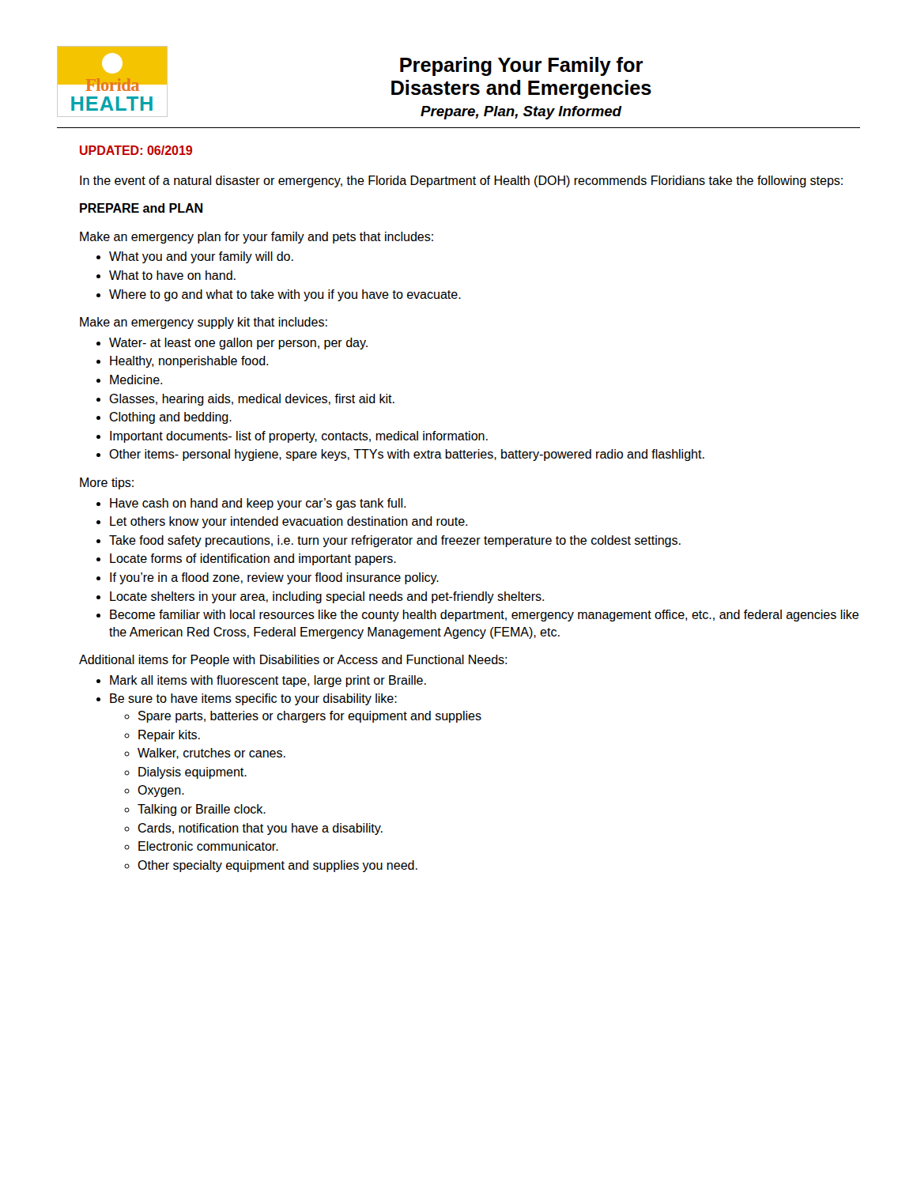Florida
HEALTH
Preparing Your Family for
Disasters and Emergencies
Prepare, Plan, Stay Informed
UPDATED: 06/2019
In the event of a natural disaster or emergency, the Florida Department of Health (DOH) recommends Floridians take the following steps:
PREPARE and PLAN
Make an emergency plan for your family and pets that includes:
What you and your family will do.
What to have on hand.
Where to go and what to take with you if you have to evacuate.
Make an emergency supply kit that includes:
Water- at least one gallon per person, per day.
Healthy, nonperishable food.
Medicine.
Glasses, hearing aids, medical devices, first aid kit.
Clothing and bedding.
Important documents- list of property, contacts, medical information.
Other items- personal hygiene, spare keys, TTYs with extra batteries, battery-powered radio and flashlight.
More tips:
Have cash on hand and keep your car’s gas tank full.
Let others know your intended evacuation destination and route.
Take food safety precautions, i.e. turn your refrigerator and freezer temperature to the coldest settings.
Locate forms of identification and important papers.
If you’re in a flood zone, review your flood insurance policy.
Locate shelters in your area, including special needs and pet-friendly shelters.
Become familiar with local resources like the county health department, emergency management office, etc., and federal agencies like the American Red Cross, Federal Emergency Management Agency (FEMA), etc.
Additional items for People with Disabilities or Access and Functional Needs:
Mark all items with fluorescent tape, large print or Braille.
Be sure to have items specific to your disability like:
Spare parts, batteries or chargers for equipment and supplies
Repair kits.
Walker, crutches or canes.
Dialysis equipment.
Oxygen.
Talking or Braille clock.
Cards, notification that you have a disability.
Electronic communicator.
Other specialty equipment and supplies you need.